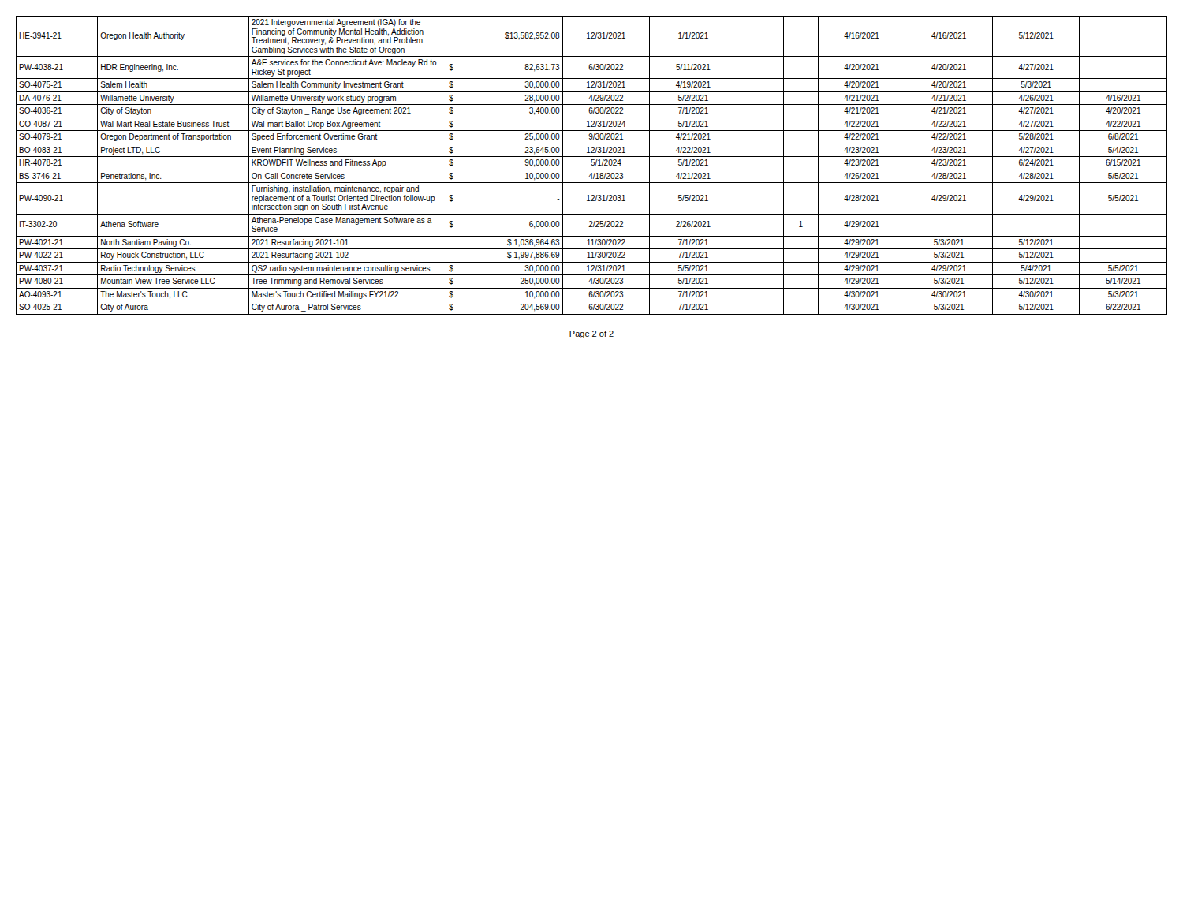| HE-3941-21 | Oregon Health Authority | 2021 Intergovernmental Agreement (IGA) for the Financing of Community Mental Health, Addiction Treatment, Recovery, & Prevention, and Problem Gambling Services with the State of Oregon | $13,582,952.08 | 12/31/2021 | 1/1/2021 | | | 4/16/2021 | 4/16/2021 | 5/12/2021 | |
| PW-4038-21 | HDR Engineering, Inc. | A&E services for the Connecticut Ave: Macleay Rd to Rickey St project | $ 82,631.73 | 6/30/2022 | 5/11/2021 | | | 4/20/2021 | 4/20/2021 | 4/27/2021 | |
| SO-4075-21 | Salem Health | Salem Health Community Investment Grant | $ 30,000.00 | 12/31/2021 | 4/19/2021 | | | 4/20/2021 | 4/20/2021 | 5/3/2021 | |
| DA-4076-21 | Willamette University | Willamette University work study program | $ 28,000.00 | 4/29/2022 | 5/2/2021 | | | 4/21/2021 | 4/21/2021 | 4/26/2021 | 4/16/2021 |
| SO-4036-21 | City of Stayton | City of Stayton _ Range Use Agreement 2021 | $ 3,400.00 | 6/30/2022 | 7/1/2021 | | | 4/21/2021 | 4/21/2021 | 4/27/2021 | 4/20/2021 |
| CO-4087-21 | Wal-Mart Real Estate Business Trust | Wal-mart Ballot Drop Box Agreement | $ - | 12/31/2024 | 5/1/2021 | | | 4/22/2021 | 4/22/2021 | 4/27/2021 | 4/22/2021 |
| SO-4079-21 | Oregon Department of Transportation | Speed Enforcement Overtime Grant | $ 25,000.00 | 9/30/2021 | 4/21/2021 | | | 4/22/2021 | 4/22/2021 | 5/28/2021 | 6/8/2021 |
| BO-4083-21 | Project LTD, LLC | Event Planning Services | $ 23,645.00 | 12/31/2021 | 4/22/2021 | | | 4/23/2021 | 4/23/2021 | 4/27/2021 | 5/4/2021 |
| HR-4078-21 | | KROWDFIT Wellness and Fitness App | $ 90,000.00 | 5/1/2024 | 5/1/2021 | | | 4/23/2021 | 4/23/2021 | 6/24/2021 | 6/15/2021 |
| BS-3746-21 | Penetrations, Inc. | On-Call Concrete Services | $ 10,000.00 | 4/18/2023 | 4/21/2021 | | | 4/26/2021 | 4/28/2021 | 4/28/2021 | 5/5/2021 |
| PW-4090-21 | | Furnishing, installation, maintenance, repair and replacement of a Tourist Oriented Direction follow-up intersection sign on South First Avenue | $ - | 12/31/2031 | 5/5/2021 | | | 4/28/2021 | 4/29/2021 | 4/29/2021 | 5/5/2021 |
| IT-3302-20 | Athena Software | Athena-Penelope Case Management Software as a Service | $ 6,000.00 | 2/25/2022 | 2/26/2021 | | 1 | 4/29/2021 | | | |
| PW-4021-21 | North Santiam Paving Co. | 2021 Resurfacing 2021-101 | $ 1,036,964.63 | 11/30/2022 | 7/1/2021 | | | 4/29/2021 | 5/3/2021 | 5/12/2021 | |
| PW-4022-21 | Roy Houck Construction, LLC | 2021 Resurfacing 2021-102 | $ 1,997,886.69 | 11/30/2022 | 7/1/2021 | | | 4/29/2021 | 5/3/2021 | 5/12/2021 | |
| PW-4037-21 | Radio Technology Services | QS2 radio system maintenance consulting services | $ 30,000.00 | 12/31/2021 | 5/5/2021 | | | 4/29/2021 | 4/29/2021 | 5/4/2021 | 5/5/2021 |
| PW-4080-21 | Mountain View Tree Service LLC | Tree Trimming and Removal Services | $ 250,000.00 | 4/30/2023 | 5/1/2021 | | | 4/29/2021 | 5/3/2021 | 5/12/2021 | 5/14/2021 |
| AO-4093-21 | The Master's Touch, LLC | Master's Touch Certified Mailings FY21/22 | $ 10,000.00 | 6/30/2023 | 7/1/2021 | | | 4/30/2021 | 4/30/2021 | 4/30/2021 | 5/3/2021 |
| SO-4025-21 | City of Aurora | City of Aurora _ Patrol Services | $ 204,569.00 | 6/30/2022 | 7/1/2021 | | | 4/30/2021 | 5/3/2021 | 5/12/2021 | 6/22/2021 |
Page 2 of 2